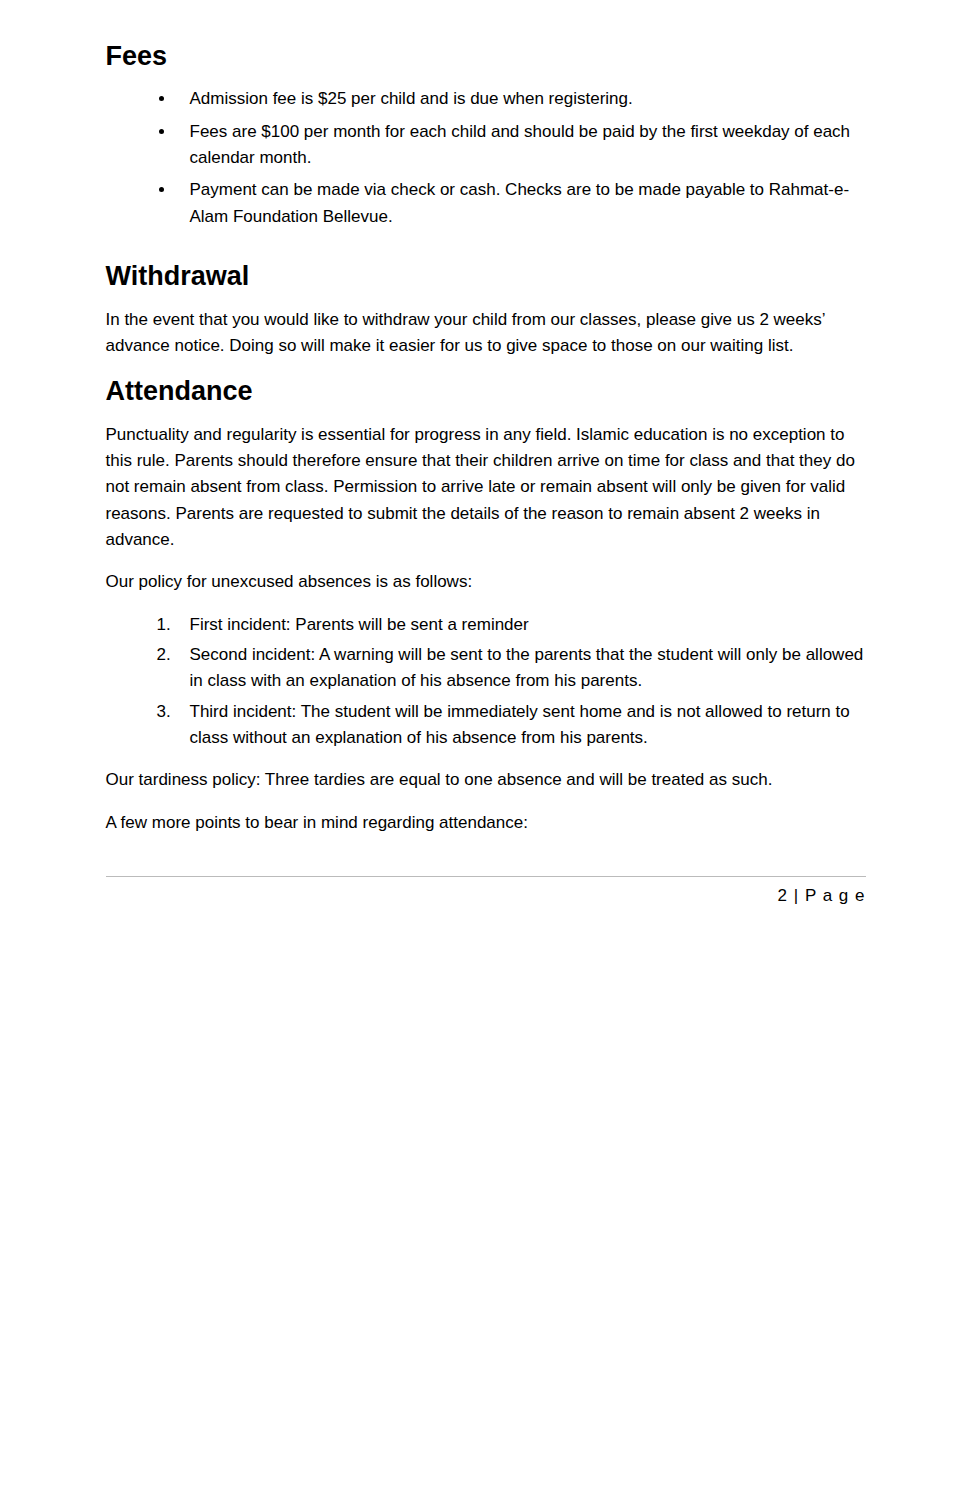Fees
Admission fee is $25 per child and is due when registering.
Fees are $100 per month for each child and should be paid by the first weekday of each calendar month.
Payment can be made via check or cash. Checks are to be made payable to Rahmat-e-Alam Foundation Bellevue.
Withdrawal
In the event that you would like to withdraw your child from our classes, please give us 2 weeks’ advance notice. Doing so will make it easier for us to give space to those on our waiting list.
Attendance
Punctuality and regularity is essential for progress in any field. Islamic education is no exception to this rule. Parents should therefore ensure that their children arrive on time for class and that they do not remain absent from class. Permission to arrive late or remain absent will only be given for valid reasons. Parents are requested to submit the details of the reason to remain absent 2 weeks in advance.
Our policy for unexcused absences is as follows:
First incident: Parents will be sent a reminder
Second incident: A warning will be sent to the parents that the student will only be allowed in class with an explanation of his absence from his parents.
Third incident: The student will be immediately sent home and is not allowed to return to class without an explanation of his absence from his parents.
Our tardiness policy: Three tardies are equal to one absence and will be treated as such.
A few more points to bear in mind regarding attendance:
2 | P a g e